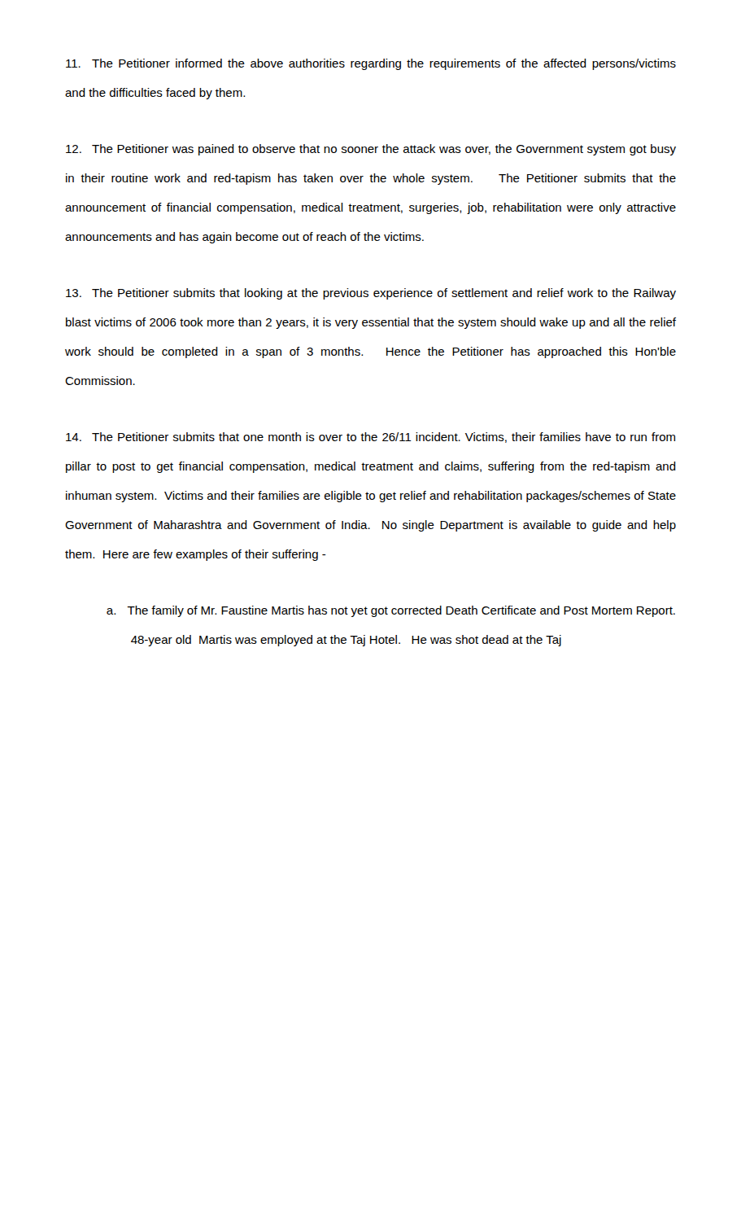11. The Petitioner informed the above authorities regarding the requirements of the affected persons/victims and the difficulties faced by them.
12. The Petitioner was pained to observe that no sooner the attack was over, the Government system got busy in their routine work and red-tapism has taken over the whole system. The Petitioner submits that the announcement of financial compensation, medical treatment, surgeries, job, rehabilitation were only attractive announcements and has again become out of reach of the victims.
13. The Petitioner submits that looking at the previous experience of settlement and relief work to the Railway blast victims of 2006 took more than 2 years, it is very essential that the system should wake up and all the relief work should be completed in a span of 3 months. Hence the Petitioner has approached this Hon'ble Commission.
14. The Petitioner submits that one month is over to the 26/11 incident. Victims, their families have to run from pillar to post to get financial compensation, medical treatment and claims, suffering from the red-tapism and inhuman system. Victims and their families are eligible to get relief and rehabilitation packages/schemes of State Government of Maharashtra and Government of India. No single Department is available to guide and help them. Here are few examples of their suffering -
The family of Mr. Faustine Martis has not yet got corrected Death Certificate and Post Mortem Report. 48-year old Martis was employed at the Taj Hotel. He was shot dead at the Taj